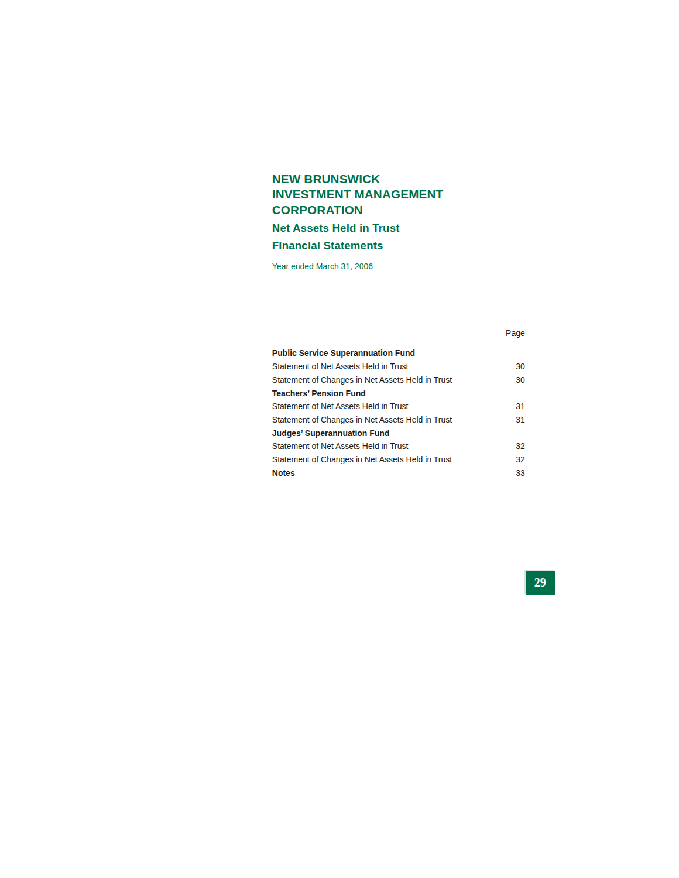New Brunswick
Investment Management Corporation
Net Assets Held in Trust
Financial Statements
Year ended March 31, 2006
| | Page |
| --- | --- |
| Public Service Superannuation Fund | |
| Statement of Net Assets Held in Trust | 30 |
| Statement of Changes in Net Assets Held in Trust | 30 |
| Teachers’ Pension Fund | |
| Statement of Net Assets Held in Trust | 31 |
| Statement of Changes in Net Assets Held in Trust | 31 |
| Judges’ Superannuation Fund | |
| Statement of Net Assets Held in Trust | 32 |
| Statement of Changes in Net Assets Held in Trust | 32 |
| Notes | 33 |
29